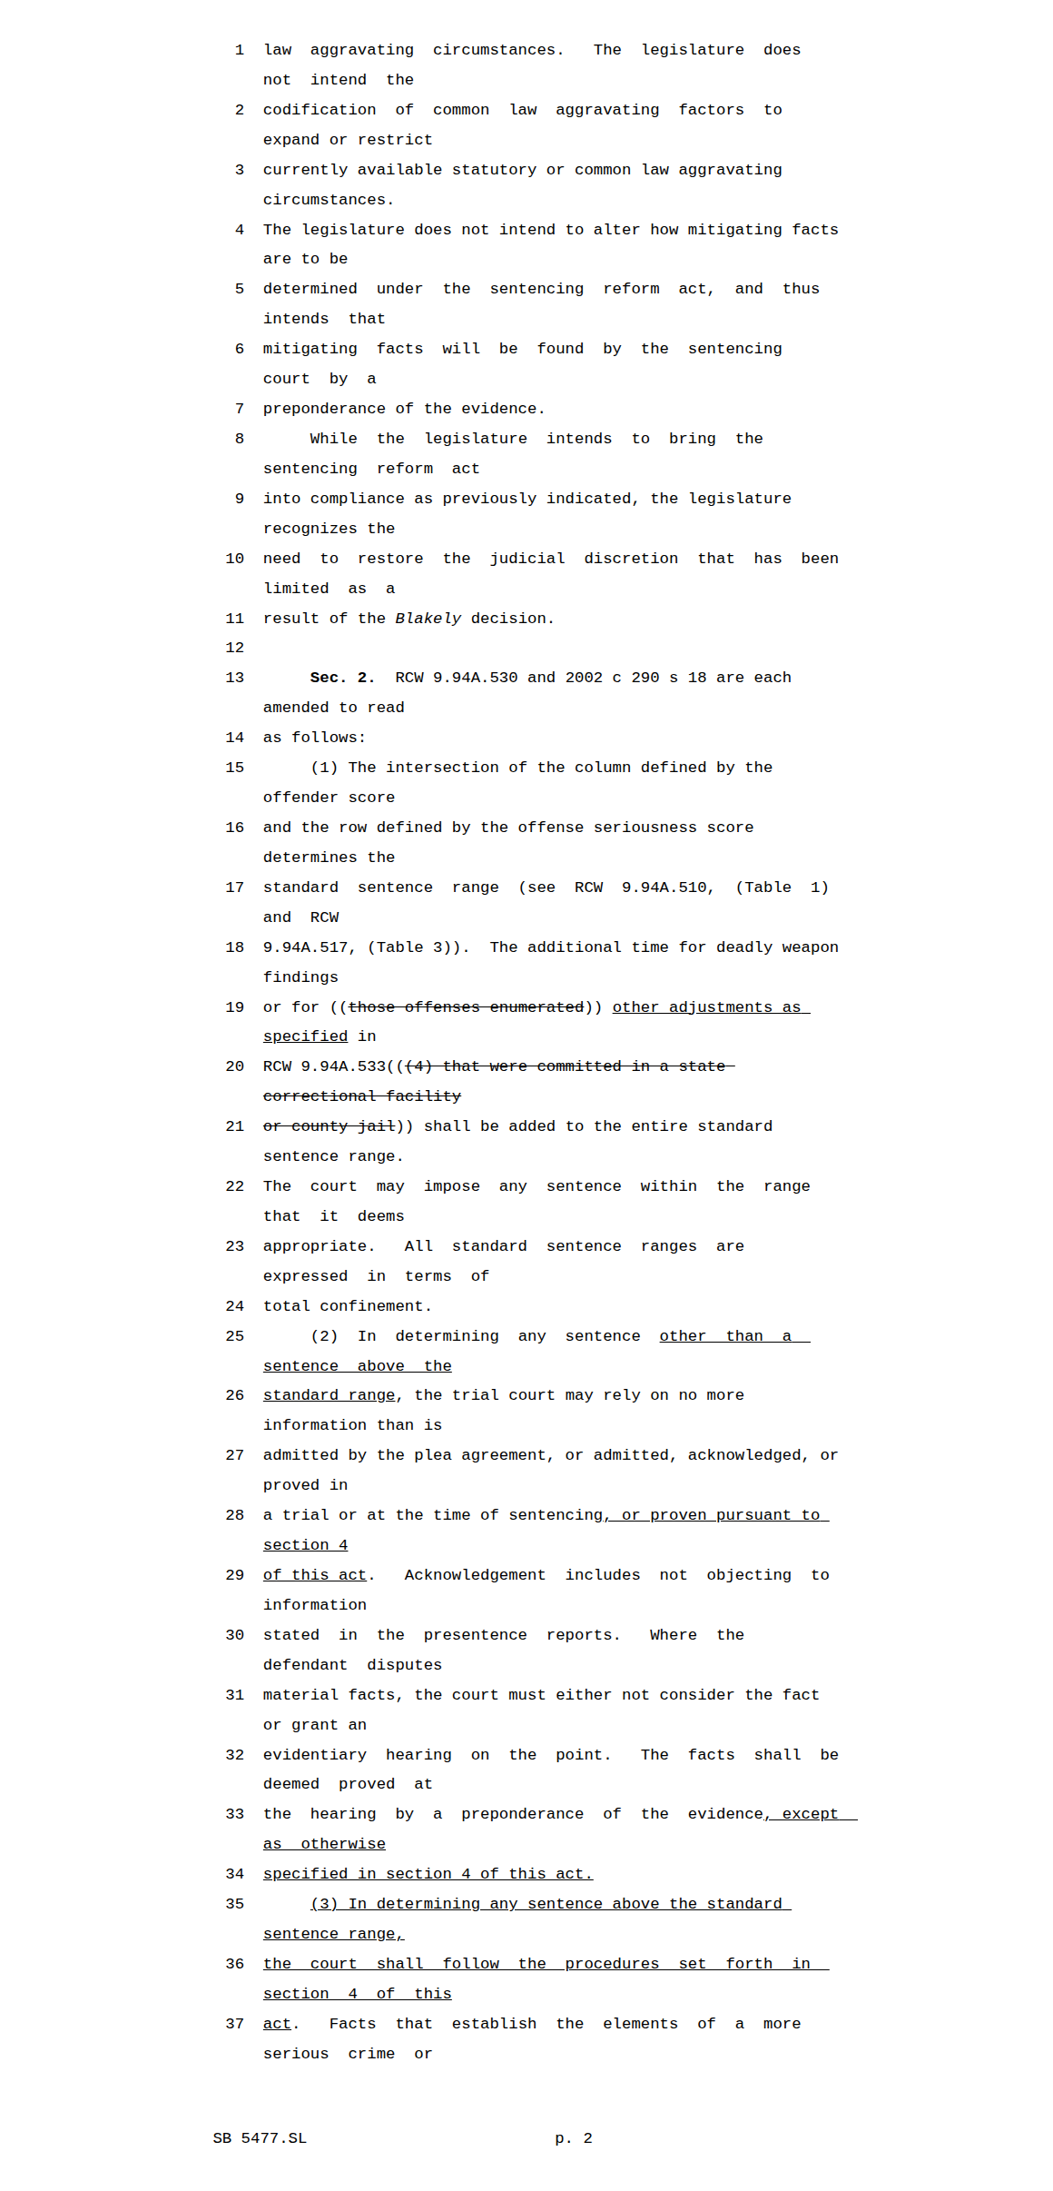law aggravating circumstances. The legislature does not intend the
codification of common law aggravating factors to expand or restrict
currently available statutory or common law aggravating circumstances.
The legislature does not intend to alter how mitigating facts are to be
determined under the sentencing reform act, and thus intends that
mitigating facts will be found by the sentencing court by a
preponderance of the evidence.
While the legislature intends to bring the sentencing reform act
into compliance as previously indicated, the legislature recognizes the
need to restore the judicial discretion that has been limited as a
result of the Blakely decision.
Sec. 2. RCW 9.94A.530 and 2002 c 290 s 18 are each amended to read
as follows:
(1) The intersection of the column defined by the offender score
and the row defined by the offense seriousness score determines the
standard sentence range (see RCW 9.94A.510, (Table 1) and RCW
9.94A.517, (Table 3)). The additional time for deadly weapon findings
or for ((those offenses enumerated)) other adjustments as specified in
RCW 9.94A.533(((4) that were committed in a state correctional facility
or county jail)) shall be added to the entire standard sentence range.
The court may impose any sentence within the range that it deems
appropriate. All standard sentence ranges are expressed in terms of
total confinement.
(2) In determining any sentence other than a sentence above the
standard range, the trial court may rely on no more information than is
admitted by the plea agreement, or admitted, acknowledged, or proved in
a trial or at the time of sentencing, or proven pursuant to section 4
of this act. Acknowledgement includes not objecting to information
stated in the presentence reports. Where the defendant disputes
material facts, the court must either not consider the fact or grant an
evidentiary hearing on the point. The facts shall be deemed proved at
the hearing by a preponderance of the evidence, except as otherwise
specified in section 4 of this act.
(3) In determining any sentence above the standard sentence range,
the court shall follow the procedures set forth in section 4 of this
act. Facts that establish the elements of a more serious crime or
SB 5477.SL
p. 2